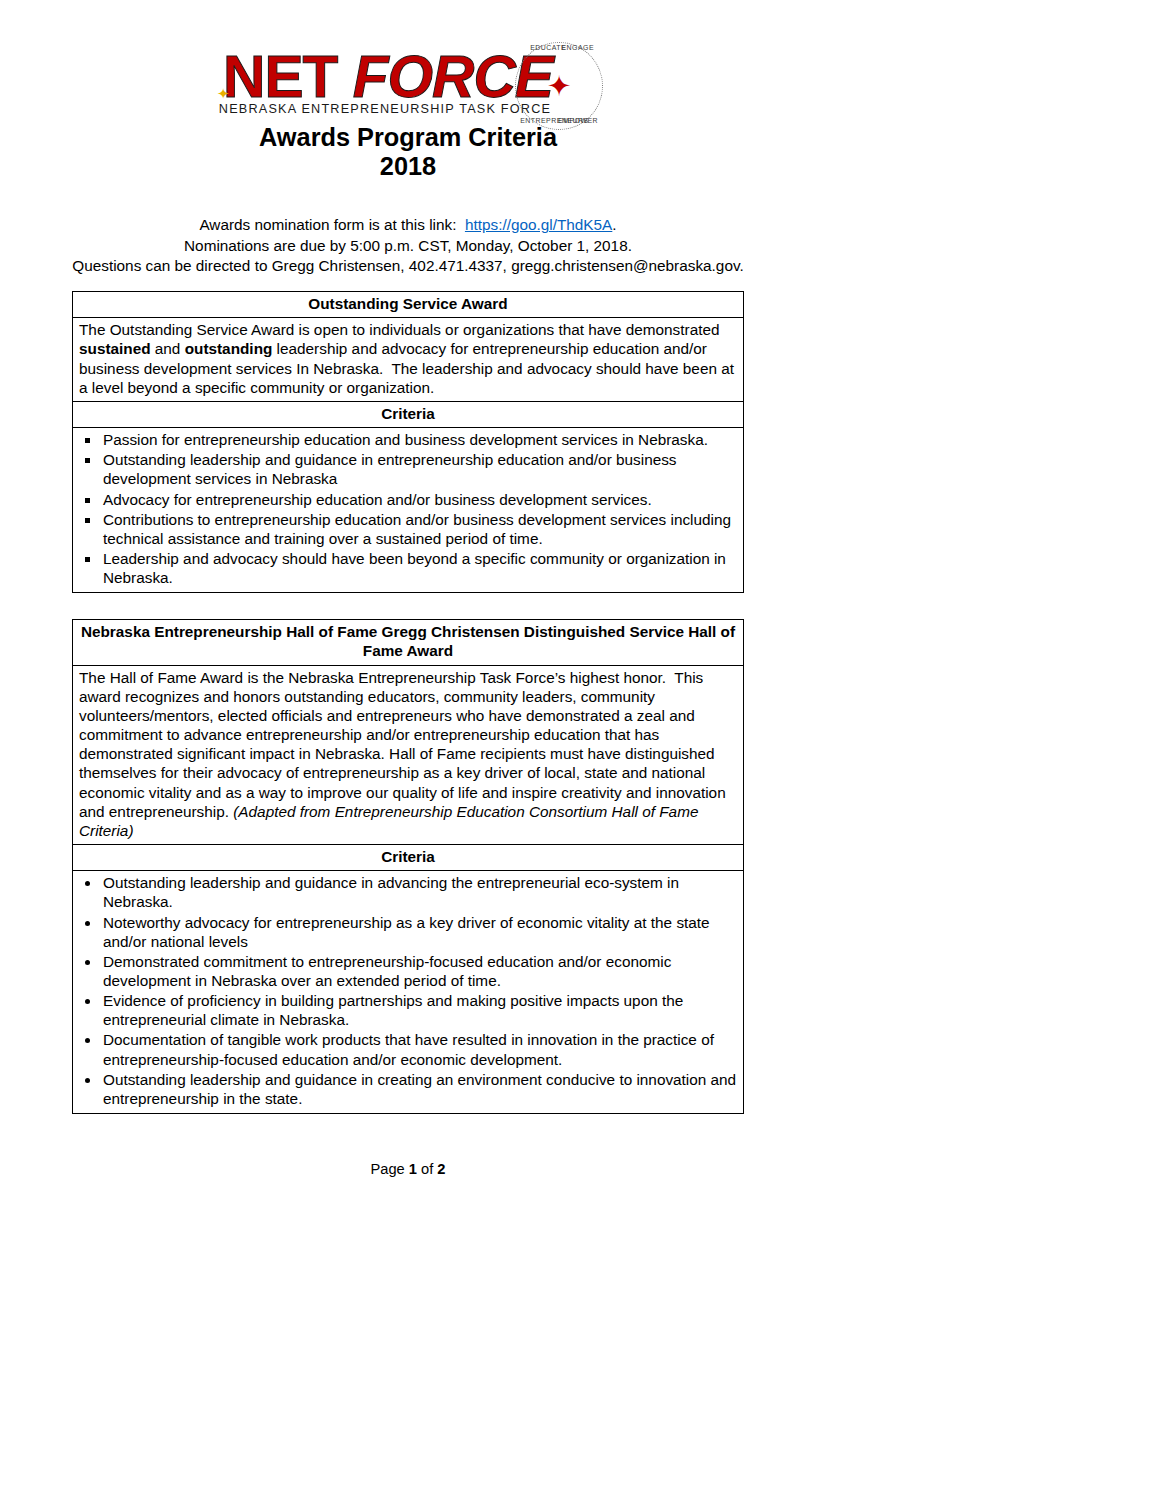NET FORCE ✦ Educate Engage Entrepreneurs Empower ✦ NEBRASKA ENTREPRENEURSHIP TASK FORCE
Awards Program Criteria2018
Awards nomination form is at this link: https://goo.gl/ThdK5A.
Nominations are due by 5:00 p.m. CST, Monday, October 1, 2018.
Questions can be directed to Gregg Christensen, 402.471.4337, gregg.christensen@nebraska.gov.
| Outstanding Service Award |
| The Outstanding Service Award is open to individuals or organizations that have demonstrated sustained and outstanding leadership and advocacy for entrepreneurship education and/or business development services In Nebraska. The leadership and advocacy should have been at a level beyond a specific community or organization. |
| Criteria |
| Passion for entrepreneurship education and business development services in Nebraska. Outstanding leadership and guidance in entrepreneurship education and/or business development services in Nebraska Advocacy for entrepreneurship education and/or business development services. Contributions to entrepreneurship education and/or business development services including technical assistance and training over a sustained period of time. Leadership and advocacy should have been beyond a specific community or organization in Nebraska. |
| Nebraska Entrepreneurship Hall of Fame Gregg Christensen Distinguished Service Hall of Fame Award |
| The Hall of Fame Award is the Nebraska Entrepreneurship Task Force’s highest honor. This award recognizes and honors outstanding educators, community leaders, community volunteers/mentors, elected officials and entrepreneurs who have demonstrated a zeal and commitment to advance entrepreneurship and/or entrepreneurship education that has demonstrated significant impact in Nebraska. Hall of Fame recipients must have distinguished themselves for their advocacy of entrepreneurship as a key driver of local, state and national economic vitality and as a way to improve our quality of life and inspire creativity and innovation and entrepreneurship. (Adapted from Entrepreneurship Education Consortium Hall of Fame Criteria) |
| Criteria |
| Outstanding leadership and guidance in advancing the entrepreneurial eco-system in Nebraska. Noteworthy advocacy for entrepreneurship as a key driver of economic vitality at the state and/or national levels Demonstrated commitment to entrepreneurship-focused education and/or economic development in Nebraska over an extended period of time. Evidence of proficiency in building partnerships and making positive impacts upon the entrepreneurial climate in Nebraska. Documentation of tangible work products that have resulted in innovation in the practice of entrepreneurship-focused education and/or economic development. Outstanding leadership and guidance in creating an environment conducive to innovation and entrepreneurship in the state. |
Page 1 of 2